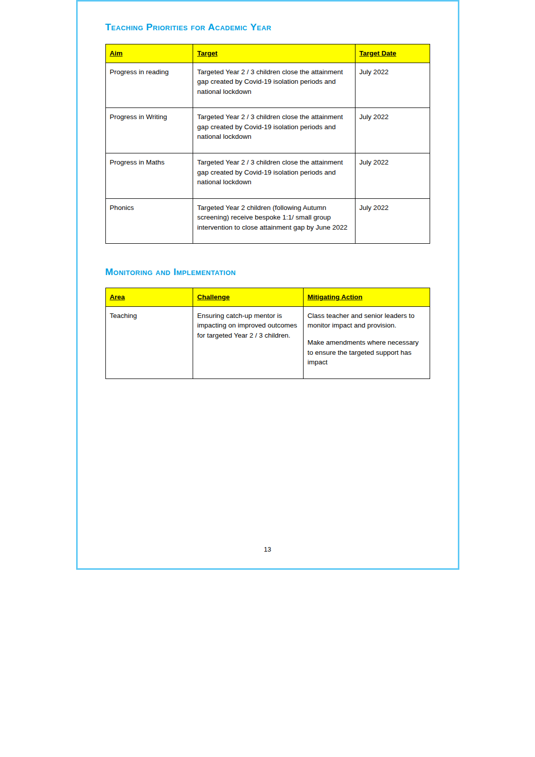Teaching Priorities for Academic Year
| Aim | Target | Target Date |
| --- | --- | --- |
| Progress in reading | Targeted Year 2 / 3 children close the attainment gap created by Covid-19 isolation periods and national lockdown | July 2022 |
| Progress in Writing | Targeted Year 2 / 3 children close the attainment gap created by Covid-19 isolation periods and national lockdown | July 2022 |
| Progress in Maths | Targeted Year 2 / 3 children close the attainment gap created by Covid-19 isolation periods and national lockdown | July 2022 |
| Phonics | Targeted Year 2 children (following Autumn screening) receive bespoke 1:1/ small group intervention to close attainment gap by June 2022 | July 2022 |
Monitoring and Implementation
| Area | Challenge | Mitigating Action |
| --- | --- | --- |
| Teaching | Ensuring catch-up mentor is impacting on improved outcomes for targeted Year 2 / 3 children. | Class teacher and senior leaders to monitor impact and provision. Make amendments where necessary to ensure the targeted support has impact |
13